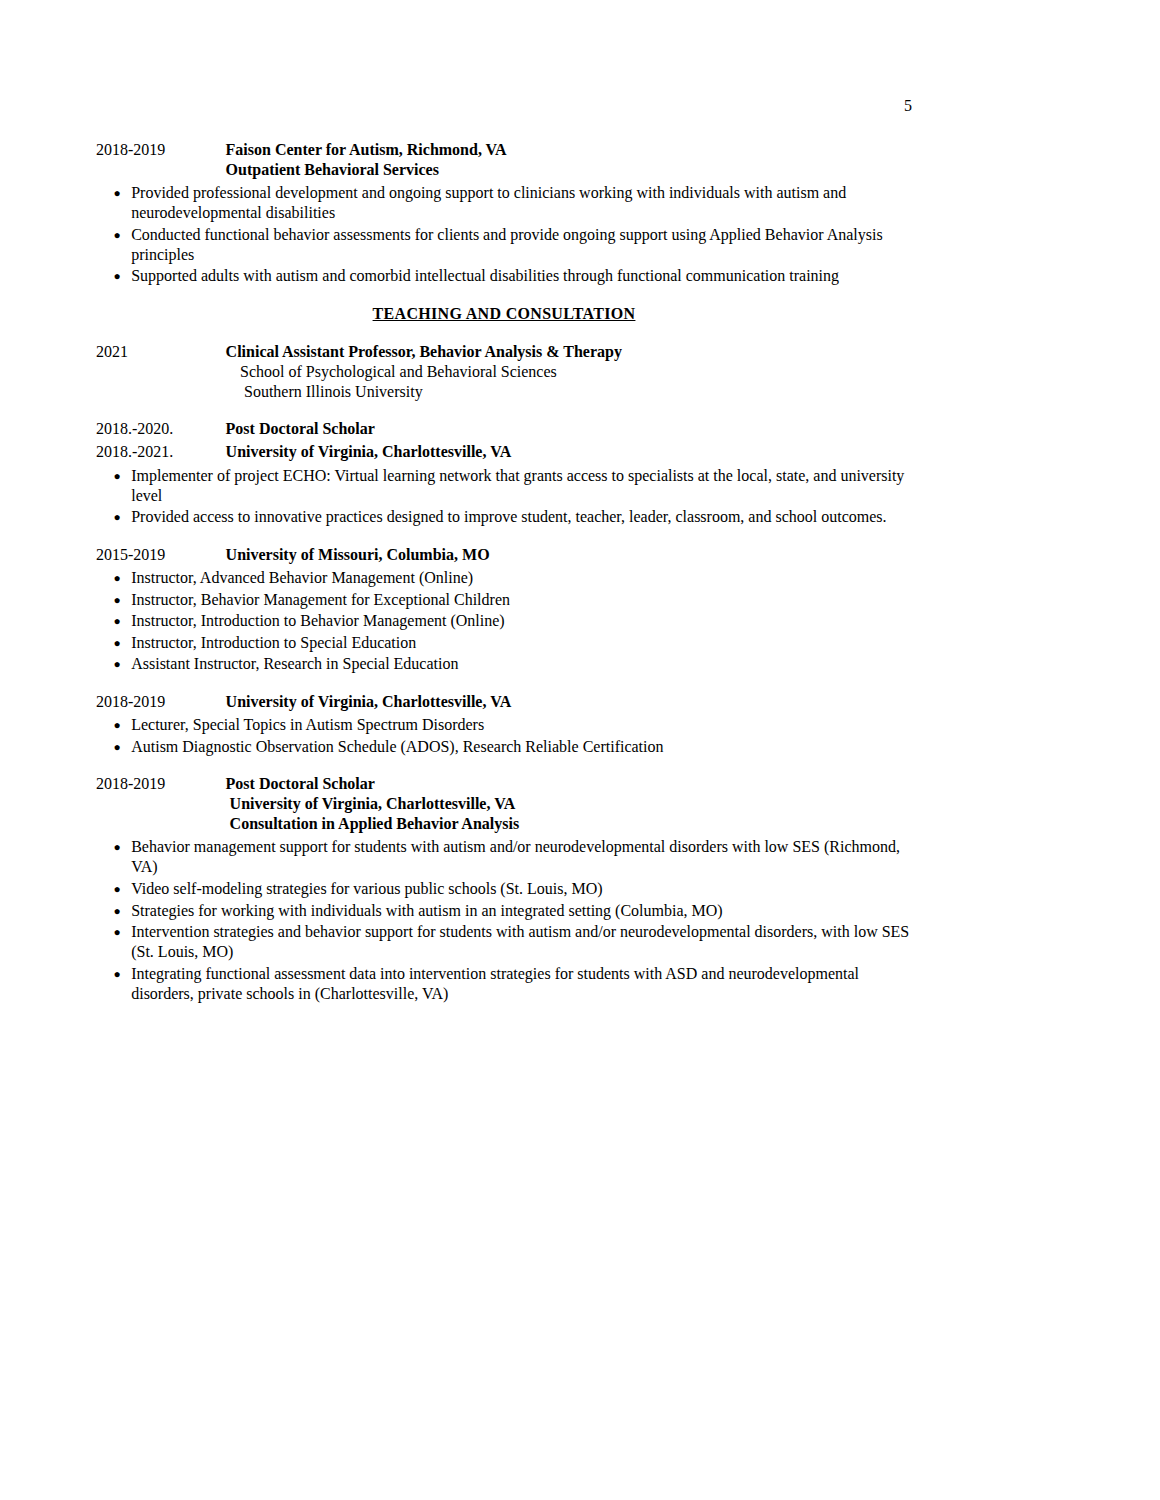5
2018-2019
Faison Center for Autism, Richmond, VA
Outpatient Behavioral Services
Provided professional development and ongoing support to clinicians working with individuals with autism and neurodevelopmental disabilities
Conducted functional behavior assessments for clients and provide ongoing support using Applied Behavior Analysis principles
Supported adults with autism and comorbid intellectual disabilities through functional communication training
TEACHING AND CONSULTATION
2021
Clinical Assistant Professor, Behavior Analysis & Therapy
School of Psychological and Behavioral Sciences
Southern Illinois University
2018.-2020.
Post Doctoral Scholar
2018.-2021.
University of Virginia, Charlottesville, VA
Implementer of project ECHO: Virtual learning network that grants access to specialists at the local, state, and university level
Provided access to innovative practices designed to improve student, teacher, leader, classroom, and school outcomes.
2015-2019
University of Missouri, Columbia, MO
Instructor, Advanced Behavior Management (Online)
Instructor, Behavior Management for Exceptional Children
Instructor, Introduction to Behavior Management (Online)
Instructor, Introduction to Special Education
Assistant Instructor, Research in Special Education
2018-2019
University of Virginia, Charlottesville, VA
Lecturer, Special Topics in Autism Spectrum Disorders
Autism Diagnostic Observation Schedule (ADOS), Research Reliable Certification
2018-2019
Post Doctoral Scholar
University of Virginia, Charlottesville, VA
Consultation in Applied Behavior Analysis
Behavior management support for students with autism and/or neurodevelopmental disorders with low SES (Richmond, VA)
Video self-modeling strategies for various public schools (St. Louis, MO)
Strategies for working with individuals with autism in an integrated setting (Columbia, MO)
Intervention strategies and behavior support for students with autism and/or neurodevelopmental disorders, with low SES (St. Louis, MO)
Integrating functional assessment data into intervention strategies for students with ASD and neurodevelopmental disorders, private schools in (Charlottesville, VA)